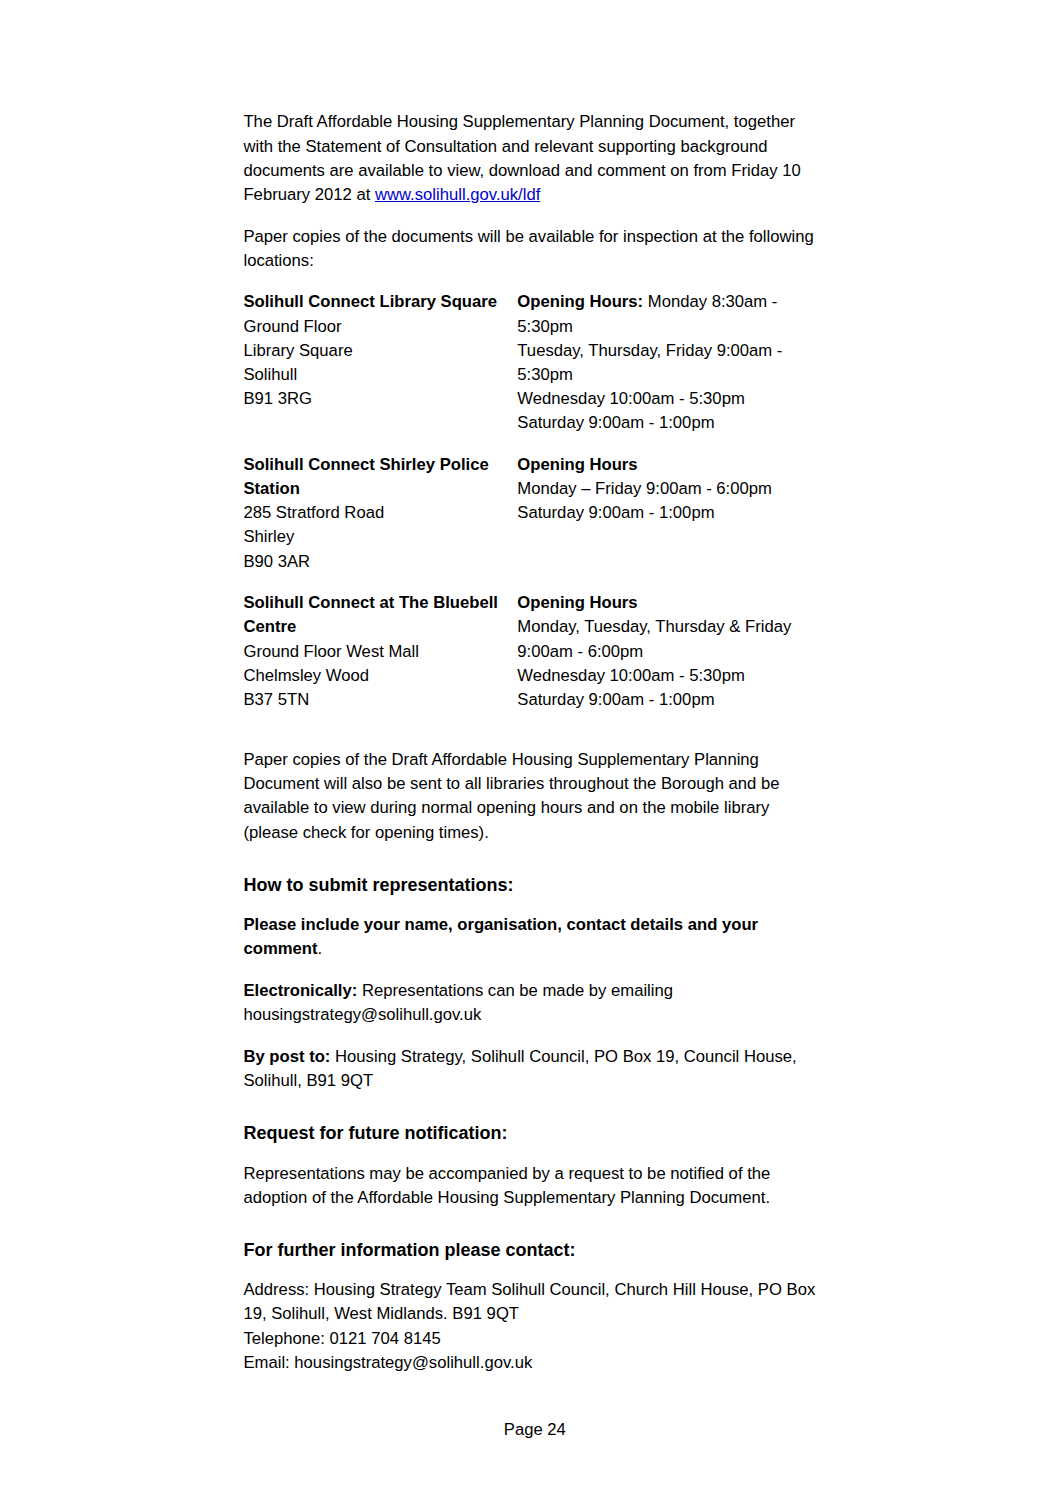The Draft Affordable Housing Supplementary Planning Document, together with the Statement of Consultation and relevant supporting background documents are available to view, download and comment on from Friday 10 February 2012 at www.solihull.gov.uk/ldf
Paper copies of the documents will be available for inspection at the following locations:
| Solihull Connect Library Square Ground Floor Library Square Solihull B91 3RG | Opening Hours: Monday 8:30am - 5:30pm Tuesday, Thursday, Friday 9:00am - 5:30pm Wednesday 10:00am - 5:30pm Saturday 9:00am - 1:00pm |
| Solihull Connect Shirley Police Station 285 Stratford Road Shirley B90 3AR | Opening Hours Monday – Friday 9:00am - 6:00pm Saturday 9:00am - 1:00pm |
| Solihull Connect at The Bluebell Centre Ground Floor West Mall Chelmsley Wood B37 5TN | Opening Hours Monday, Tuesday, Thursday & Friday 9:00am - 6:00pm Wednesday 10:00am - 5:30pm Saturday 9:00am - 1:00pm |
Paper copies of the Draft Affordable Housing Supplementary Planning Document will also be sent to all libraries throughout the Borough and be available to view during normal opening hours and on the mobile library (please check for opening times).
How to submit representations:
Please include your name, organisation, contact details and your comment.
Electronically: Representations can be made by emailing
housingstrategy@solihull.gov.uk
By post to: Housing Strategy, Solihull Council, PO Box 19, Council House, Solihull, B91 9QT
Request for future notification:
Representations may be accompanied by a request to be notified of the adoption of the Affordable Housing Supplementary Planning Document.
For further information please contact:
Address: Housing Strategy Team Solihull Council, Church Hill House, PO Box 19, Solihull, West Midlands. B91 9QT
Telephone: 0121 704 8145
Email: housingstrategy@solihull.gov.uk
Page 24